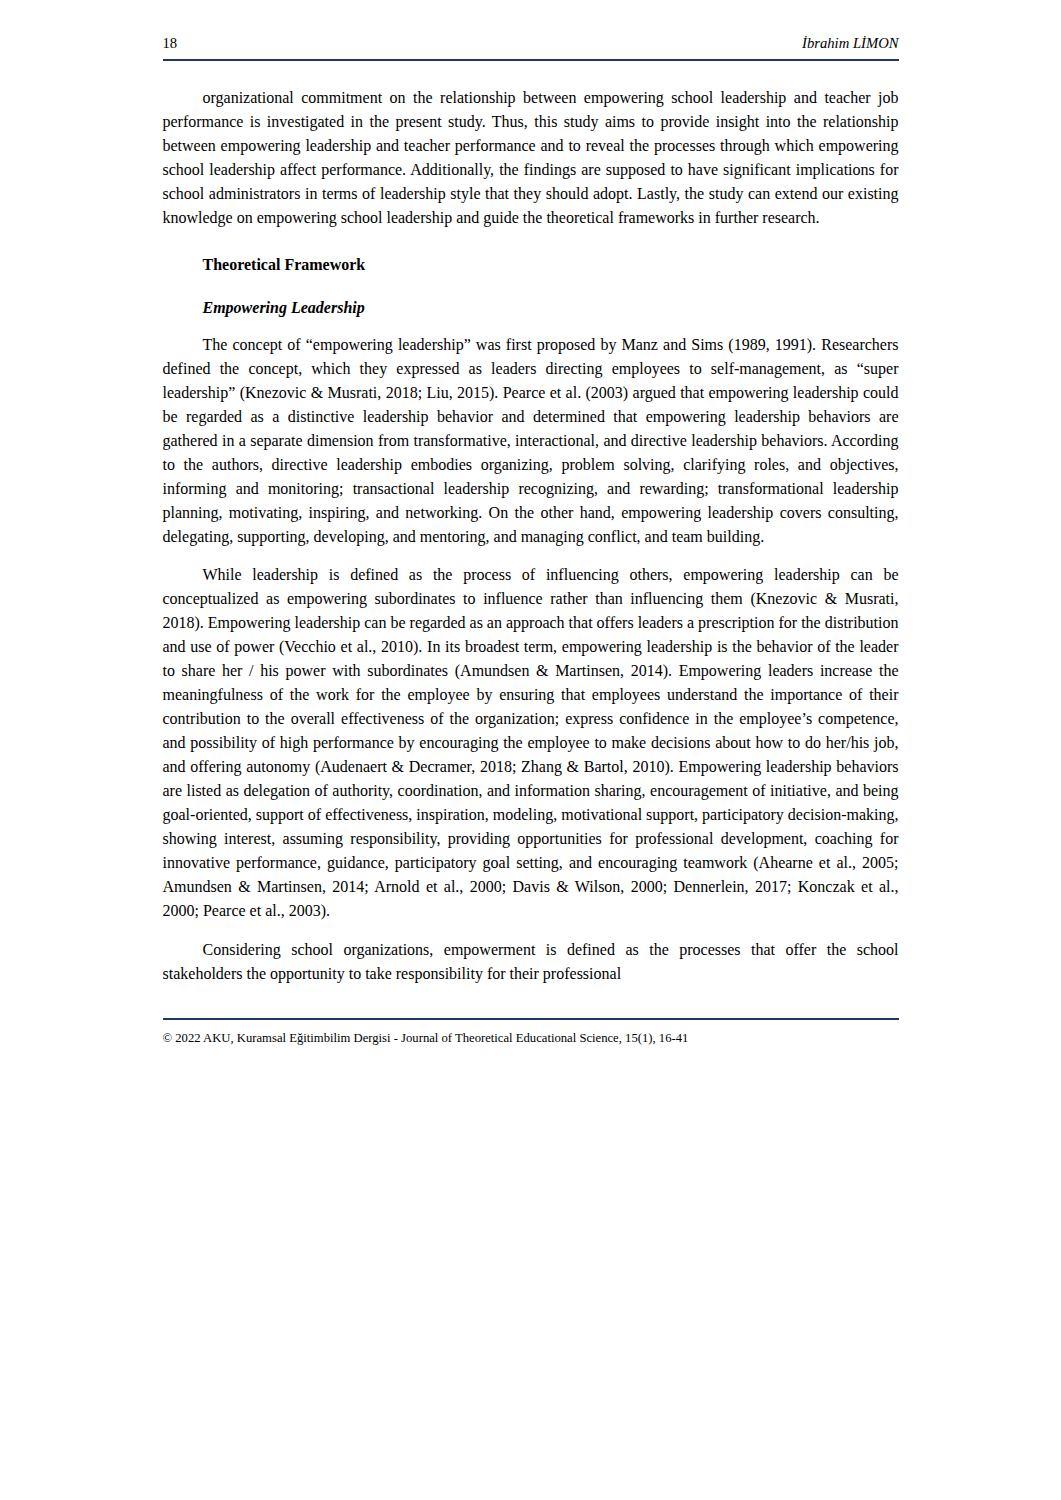18 İbrahim LİMON
organizational commitment on the relationship between empowering school leadership and teacher job performance is investigated in the present study. Thus, this study aims to provide insight into the relationship between empowering leadership and teacher performance and to reveal the processes through which empowering school leadership affect performance. Additionally, the findings are supposed to have significant implications for school administrators in terms of leadership style that they should adopt. Lastly, the study can extend our existing knowledge on empowering school leadership and guide the theoretical frameworks in further research.
Theoretical Framework
Empowering Leadership
The concept of “empowering leadership” was first proposed by Manz and Sims (1989, 1991). Researchers defined the concept, which they expressed as leaders directing employees to self-management, as “super leadership” (Knezovic & Musrati, 2018; Liu, 2015). Pearce et al. (2003) argued that empowering leadership could be regarded as a distinctive leadership behavior and determined that empowering leadership behaviors are gathered in a separate dimension from transformative, interactional, and directive leadership behaviors. According to the authors, directive leadership embodies organizing, problem solving, clarifying roles, and objectives, informing and monitoring; transactional leadership recognizing, and rewarding; transformational leadership planning, motivating, inspiring, and networking. On the other hand, empowering leadership covers consulting, delegating, supporting, developing, and mentoring, and managing conflict, and team building.
While leadership is defined as the process of influencing others, empowering leadership can be conceptualized as empowering subordinates to influence rather than influencing them (Knezovic & Musrati, 2018). Empowering leadership can be regarded as an approach that offers leaders a prescription for the distribution and use of power (Vecchio et al., 2010). In its broadest term, empowering leadership is the behavior of the leader to share her / his power with subordinates (Amundsen & Martinsen, 2014). Empowering leaders increase the meaningfulness of the work for the employee by ensuring that employees understand the importance of their contribution to the overall effectiveness of the organization; express confidence in the employee’s competence, and possibility of high performance by encouraging the employee to make decisions about how to do her/his job, and offering autonomy (Audenaert & Decramer, 2018; Zhang & Bartol, 2010). Empowering leadership behaviors are listed as delegation of authority, coordination, and information sharing, encouragement of initiative, and being goal-oriented, support of effectiveness, inspiration, modeling, motivational support, participatory decision-making, showing interest, assuming responsibility, providing opportunities for professional development, coaching for innovative performance, guidance, participatory goal setting, and encouraging teamwork (Ahearne et al., 2005; Amundsen & Martinsen, 2014; Arnold et al., 2000; Davis & Wilson, 2000; Dennerlein, 2017; Konczak et al., 2000; Pearce et al., 2003).
Considering school organizations, empowerment is defined as the processes that offer the school stakeholders the opportunity to take responsibility for their professional
© 2022 AKU, Kuramsal Eğitimbilim Dergisi - Journal of Theoretical Educational Science, 15(1), 16-41